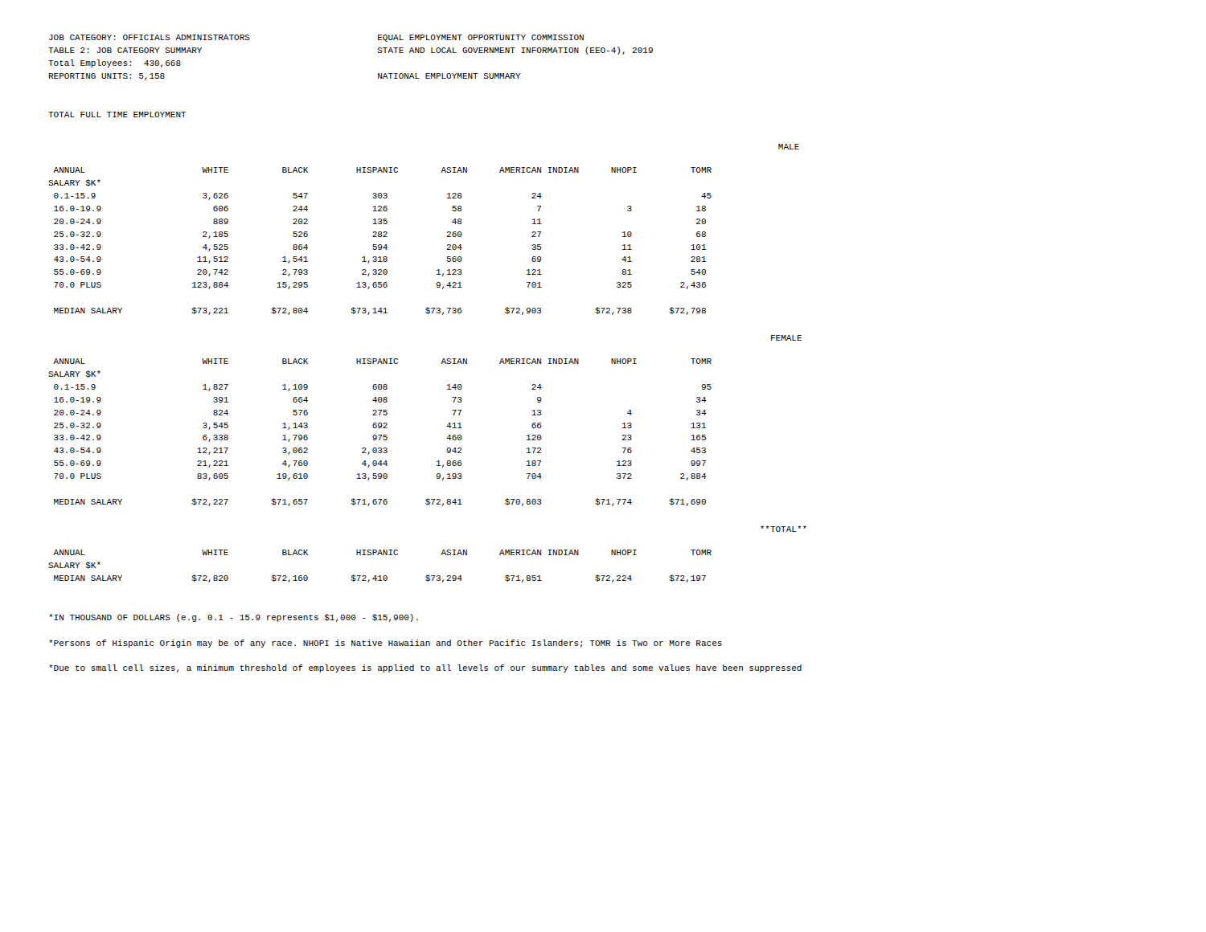JOB CATEGORY: OFFICIALS ADMINISTRATORS                        EQUAL EMPLOYMENT OPPORTUNITY COMMISSION
TABLE 2: JOB CATEGORY SUMMARY                                 STATE AND LOCAL GOVERNMENT INFORMATION (EEO-4), 2019
Total Employees:  430,668
REPORTING UNITS: 5,158                                        NATIONAL EMPLOYMENT SUMMARY


TOTAL FULL TIME EMPLOYMENT
                                                                      MALE
 ANNUAL                      WHITE          BLACK         HISPANIC        ASIAN      AMERICAN INDIAN      NHOPI          TOMR
SALARY $K*
 0.1-15.9                    3,626            547            303           128             24                              45
 16.0-19.9                     606            244            126            58              7                3            18
 20.0-24.9                     889            202            135            48             11                             20
 25.0-32.9                   2,185            526            282           260             27               10            68
 33.0-42.9                   4,525            864            594           204             35               11           101
 43.0-54.9                  11,512          1,541          1,318           560             69               41           281
 55.0-69.9                  20,742          2,793          2,320         1,123            121               81           540
 70.0 PLUS                 123,884         15,295         13,656         9,421            701              325         2,436

 MEDIAN SALARY             $73,221        $72,804        $73,141       $73,736        $72,903          $72,738       $72,798
                                                                     FEMALE
 ANNUAL                      WHITE          BLACK         HISPANIC        ASIAN      AMERICAN INDIAN      NHOPI          TOMR
SALARY $K*
 0.1-15.9                    1,827          1,109            608           140             24                              95
 16.0-19.9                     391            664            408            73              9                             34
 20.0-24.9                     824            576            275            77             13                4            34
 25.0-32.9                   3,545          1,143            692           411             66               13           131
 33.0-42.9                   6,338          1,796            975           460            120               23           165
 43.0-54.9                  12,217          3,062          2,033           942            172               76           453
 55.0-69.9                  21,221          4,760          4,044         1,866            187              123           997
 70.0 PLUS                  83,605         19,610         13,590         9,193            704              372         2,884

 MEDIAN SALARY             $72,227        $71,657        $71,676       $72,841        $70,803          $71,774       $71,690
                                                                    **TOTAL**
 ANNUAL                      WHITE          BLACK         HISPANIC        ASIAN      AMERICAN INDIAN      NHOPI          TOMR
SALARY $K*
 MEDIAN SALARY             $72,820        $72,160        $72,410       $73,294        $71,851          $72,224       $72,197
*IN THOUSAND OF DOLLARS (e.g. 0.1 - 15.9 represents $1,000 - $15,900).

*Persons of Hispanic Origin may be of any race. NHOPI is Native Hawaiian and Other Pacific Islanders; TOMR is Two or More Races

*Due to small cell sizes, a minimum threshold of employees is applied to all levels of our summary tables and some values have been suppressed